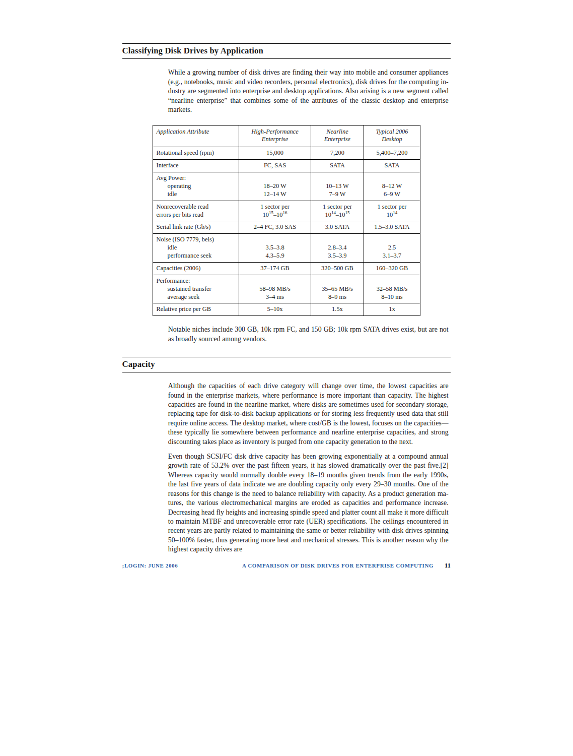Classifying Disk Drives by Application
While a growing number of disk drives are finding their way into mobile and consumer appliances (e.g., notebooks, music and video recorders, personal electronics), disk drives for the computing industry are segmented into enterprise and desktop applications. Also arising is a new segment called “nearline enterprise” that combines some of the attributes of the classic desktop and enterprise markets.
| Application Attribute | High-Performance Enterprise | Nearline Enterprise | Typical 2006 Desktop |
| --- | --- | --- | --- |
| Rotational speed (rpm) | 15,000 | 7,200 | 5,400–7,200 |
| Interface | FC, SAS | SATA | SATA |
| Avg Power: operating idle | 18–20 W 12–14 W | 10–13 W 7–9 W | 8–12 W 6–9 W |
| Nonrecoverable read errors per bits read | 1 sector per 10 15 –10 16 | 1 sector per 10 14 –10 15 | 1 sector per 10 14 |
| Serial link rate (Gb/s) | 2–4 FC, 3.0 SAS | 3.0 SATA | 1.5–3.0 SATA |
| Noise (ISO 7779, bels) idle performance seek | 3.5–3.8 4.3–5.9 | 2.8–3.4 3.5–3.9 | 2.5 3.1–3.7 |
| Capacities (2006) | 37–174 GB | 320–500 GB | 160–320 GB |
| Performance: sustained transfer average seek | 58–98 MB/s 3–4 ms | 35–65 MB/s 8–9 ms | 32–58 MB/s 8–10 ms |
| Relative price per GB | 5–10x | 1.5x | 1x |
Notable niches include 300 GB, 10k rpm FC, and 150 GB; 10k rpm SATA drives exist, but are not as broadly sourced among vendors.
Capacity
Although the capacities of each drive category will change over time, the lowest capacities are found in the enterprise markets, where performance is more important than capacity. The highest capacities are found in the nearline market, where disks are sometimes used for secondary storage, replacing tape for disk-to-disk backup applications or for storing less frequently used data that still require online access. The desktop market, where cost/GB is the lowest, focuses on the capacities—these typically lie somewhere between performance and nearline enterprise capacities, and strong discounting takes place as inventory is purged from one capacity generation to the next.
Even though SCSI/FC disk drive capacity has been growing exponentially at a compound annual growth rate of 53.2% over the past fifteen years, it has slowed dramatically over the past five.[2] Whereas capacity would normally double every 18–19 months given trends from the early 1990s, the last five years of data indicate we are doubling capacity only every 29–30 months. One of the reasons for this change is the need to balance reliability with capacity. As a product generation matures, the various electromechanical margins are eroded as capacities and performance increase. Decreasing head fly heights and increasing spindle speed and platter count all make it more difficult to maintain MTBF and unrecoverable error rate (UER) specifications. The ceilings encountered in recent years are partly related to maintaining the same or better reliability with disk drives spinning 50–100% faster, thus generating more heat and mechanical stresses. This is another reason why the highest capacity drives are
;LOGIN: JUNE 2006
A COMPARISON OF DISK DRIVES FOR ENTERPRISE COMPUTING
11